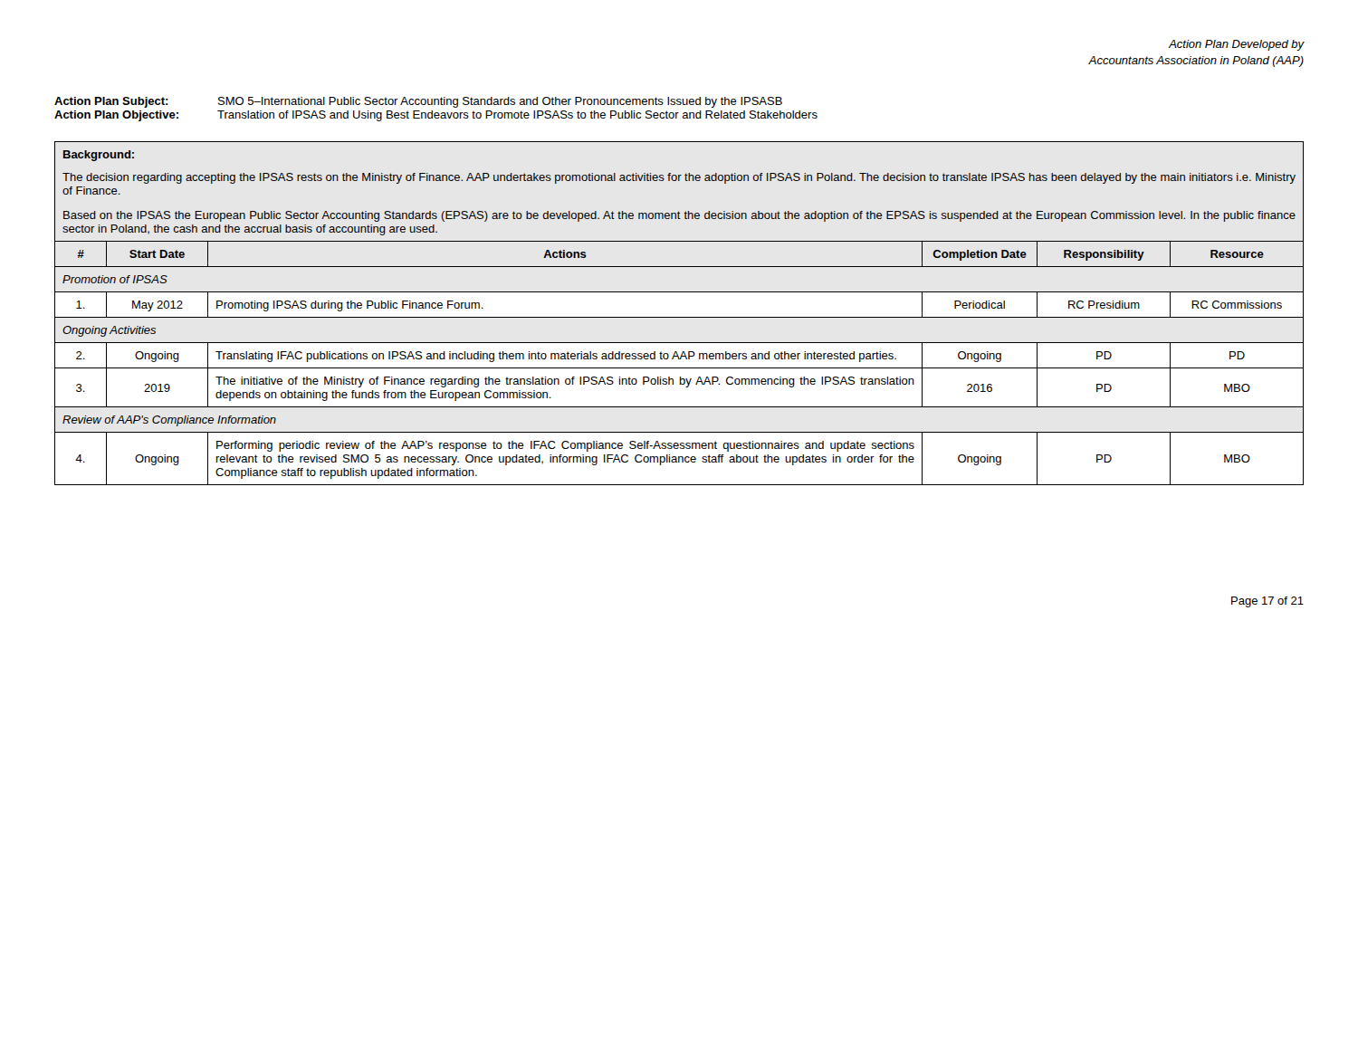Action Plan Developed by
Accountants Association in Poland (AAP)
Action Plan Subject:
SMO 5–International Public Sector Accounting Standards and Other Pronouncements Issued by the IPSASB
Action Plan Objective:
Translation of IPSAS and Using Best Endeavors to Promote IPSASs to the Public Sector and Related Stakeholders
| Background: The decision regarding accepting the IPSAS rests on the Ministry of Finance. AAP undertakes promotional activities for the adoption of IPSAS in Poland. The decision to translate IPSAS has been delayed by the main initiators i.e. Ministry of Finance. Based on the IPSAS the European Public Sector Accounting Standards (EPSAS) are to be developed. At the moment the decision about the adoption of the EPSAS is suspended at the European Commission level. In the public finance sector in Poland, the cash and the accrual basis of accounting are used. |
| # | Start Date | Actions | Completion Date | Responsibility | Resource |
| Promotion of IPSAS |
| 1. | May 2012 | Promoting IPSAS during the Public Finance Forum. | Periodical | RC Presidium | RC Commissions |
| Ongoing Activities |
| 2. | Ongoing | Translating IFAC publications on IPSAS and including them into materials addressed to AAP members and other interested parties. | Ongoing | PD | PD |
| 3. | 2019 | The initiative of the Ministry of Finance regarding the translation of IPSAS into Polish by AAP. Commencing the IPSAS translation depends on obtaining the funds from the European Commission. | 2016 | PD | MBO |
| Review of AAP's Compliance Information |
| 4. | Ongoing | Performing periodic review of the AAP’s response to the IFAC Compliance Self-Assessment questionnaires and update sections relevant to the revised SMO 5 as necessary. Once updated, informing IFAC Compliance staff about the updates in order for the Compliance staff to republish updated information. | Ongoing | PD | MBO |
Page 17 of 21